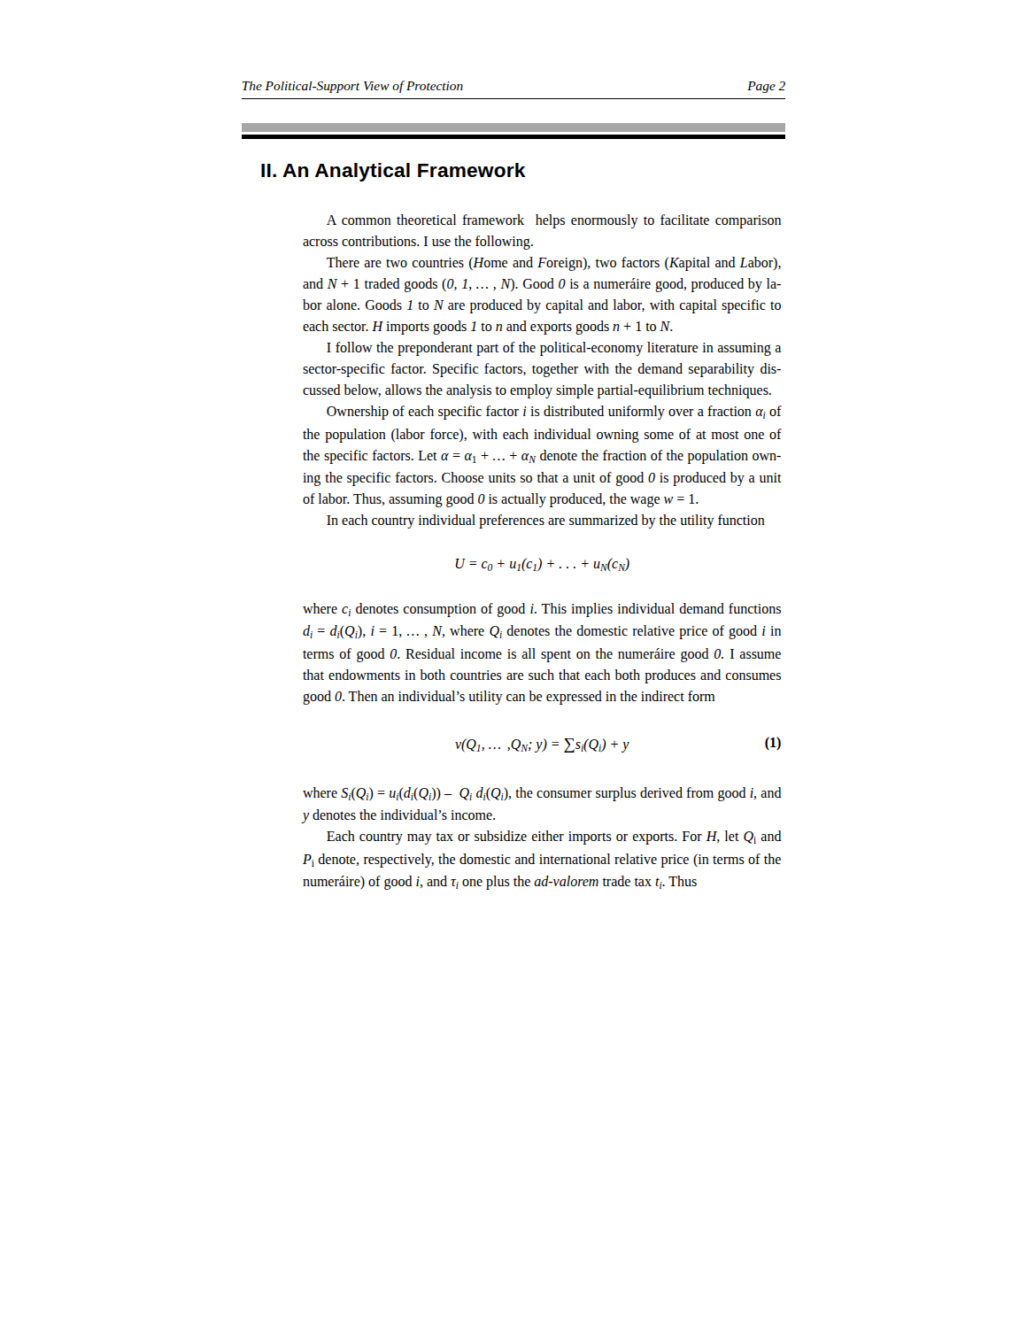The Political-Support View of Protection Page 2
II. An Analytical Framework
A common theoretical framework helps enormously to facilitate comparison across contributions. I use the following.
There are two countries (Home and Foreign), two factors (Kapital and Labor), and N + 1 traded goods (0, 1, … , N). Good 0 is a numeráire good, produced by labor alone. Goods 1 to N are produced by capital and labor, with capital specific to each sector. H imports goods 1 to n and exports goods n + 1 to N.
I follow the preponderant part of the political-economy literature in assuming a sector-specific factor. Specific factors, together with the demand separability discussed below, allows the analysis to employ simple partial-equilibrium techniques.
Ownership of each specific factor i is distributed uniformly over a fraction αi of the population (labor force), with each individual owning some of at most one of the specific factors. Let α = α1 + … + αN denote the fraction of the population owning the specific factors. Choose units so that a unit of good 0 is produced by a unit of labor. Thus, assuming good 0 is actually produced, the wage w = 1.
In each country individual preferences are summarized by the utility function
U = c0 + u1(c1) + . . . + uN(cN)
where ci denotes consumption of good i. This implies individual demand functions di = di(Qi), i = 1, … , N, where Qi denotes the domestic relative price of good i in terms of good 0. Residual income is all spent on the numeráire good 0. I assume that endowments in both countries are such that each both produces and consumes good 0. Then an individual’s utility can be expressed in the indirect form
v(Q1, … ,QN; y) = ∑si(Qi) + y (1)
where Si(Qi) = ui(di(Qi)) – Qi di(Qi), the consumer surplus derived from good i, and y denotes the individual’s income.
Each country may tax or subsidize either imports or exports. For H, let Qi and Pi denote, respectively, the domestic and international relative price (in terms of the numeráire) of good i, and τi one plus the ad-valorem trade tax ti. Thus